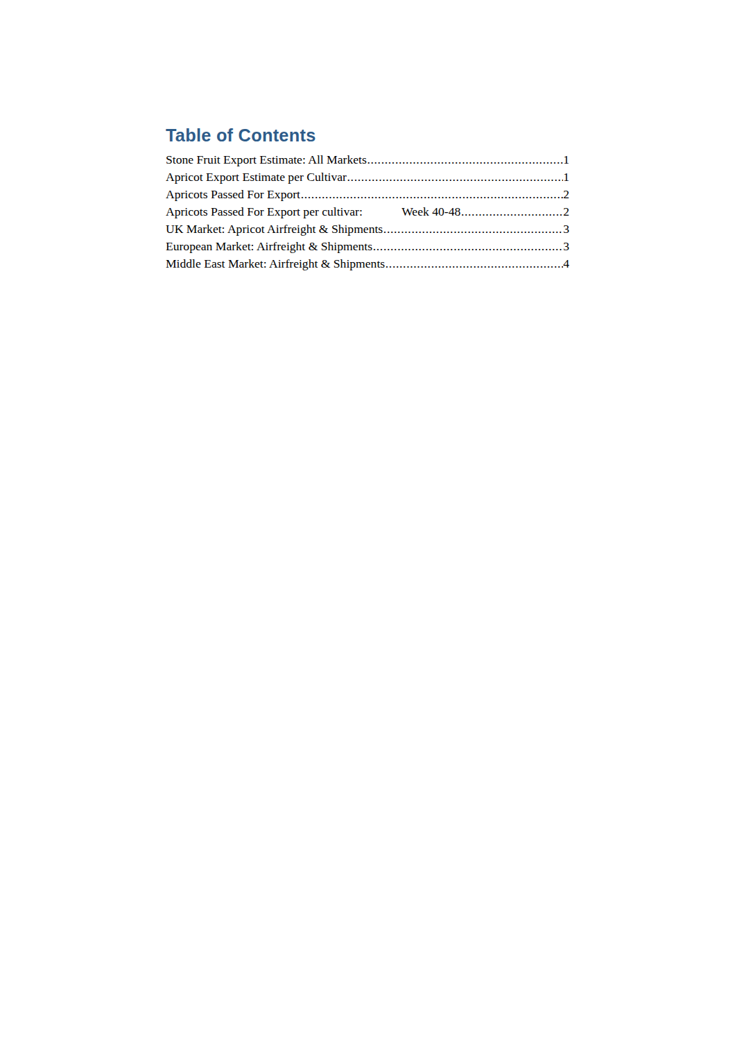Table of Contents
Stone Fruit Export Estimate: All Markets......................................................................... 1
Apricot Export Estimate per Cultivar.............................................................................. 1
Apricots Passed For Export............................................................................................. 2
Apricots Passed For Export per cultivar: Week 40-48................................................ 2
UK Market: Apricot Airfreight & Shipments.................................................................... 3
European Market: Airfreight & Shipments..................................................................... 3
Middle East Market: Airfreight & Shipments.................................................................. 4